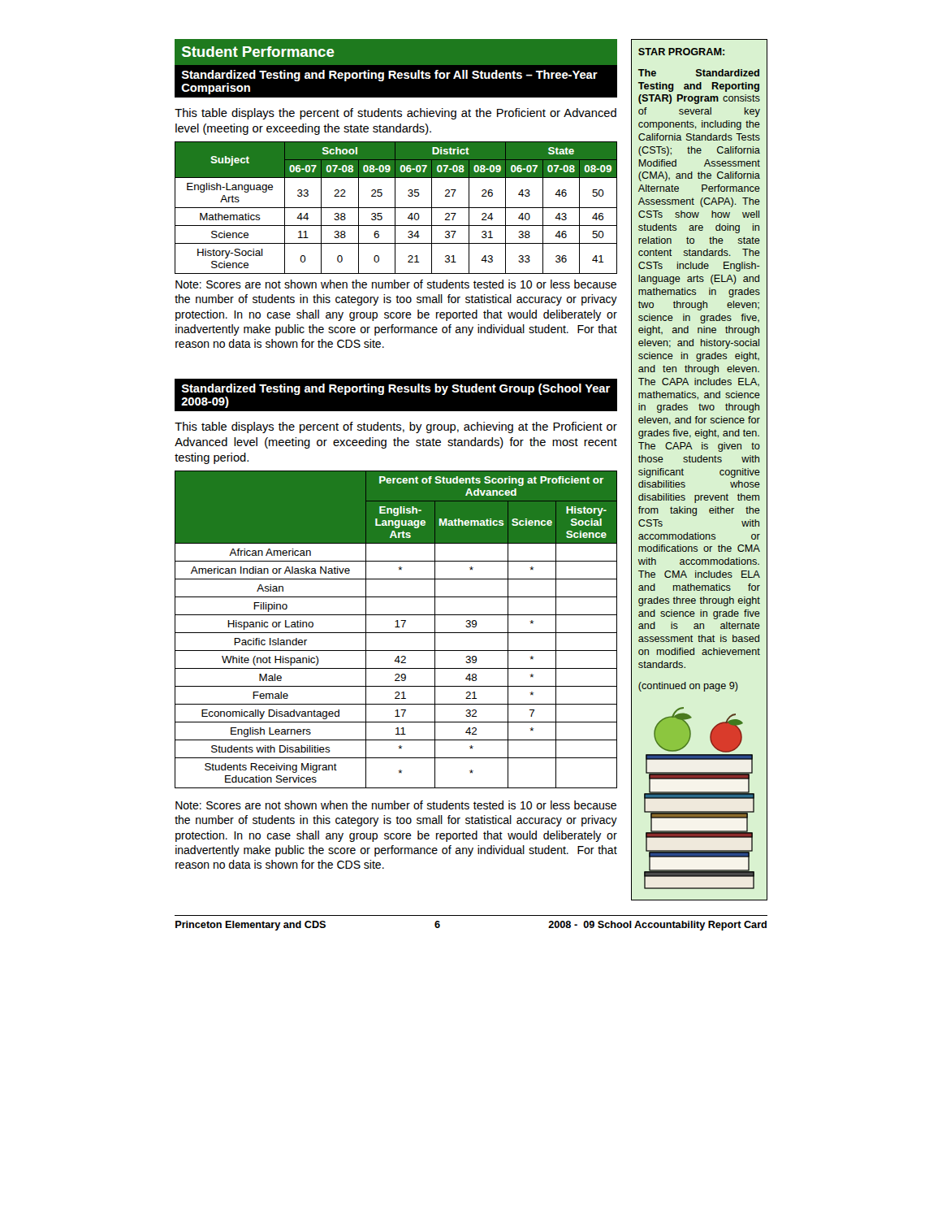Student Performance
Standardized Testing and Reporting Results for All Students – Three-Year Comparison
This table displays the percent of students achieving at the Proficient or Advanced level (meeting or exceeding the state standards).
| Subject | School | District | State |
| --- | --- | --- | --- |
| 06-07 | 07-08 | 08-09 | 06-07 | 07-08 | 08-09 | 06-07 | 07-08 | 08-09 |
| English-Language Arts | 33 | 22 | 25 | 35 | 27 | 26 | 43 | 46 | 50 |
| Mathematics | 44 | 38 | 35 | 40 | 27 | 24 | 40 | 43 | 46 |
| Science | 11 | 38 | 6 | 34 | 37 | 31 | 38 | 46 | 50 |
| History-Social Science | 0 | 0 | 0 | 21 | 31 | 43 | 33 | 36 | 41 |
Note: Scores are not shown when the number of students tested is 10 or less because the number of students in this category is too small for statistical accuracy or privacy protection. In no case shall any group score be reported that would deliberately or inadvertently make public the score or performance of any individual student. For that reason no data is shown for the CDS site.
Standardized Testing and Reporting Results by Student Group (School Year 2008-09)
This table displays the percent of students, by group, achieving at the Proficient or Advanced level (meeting or exceeding the state standards) for the most recent testing period.
| | Percent of Students Scoring at Proficient or Advanced |
| --- | --- |
| English-Language Arts | Mathematics | Science | History-Social Science |
| African American | | | | |
| American Indian or Alaska Native | * | * | * | |
| Asian | | | | |
| Filipino | | | | |
| Hispanic or Latino | 17 | 39 | * | |
| Pacific Islander | | | | |
| White (not Hispanic) | 42 | 39 | * | |
| Male | 29 | 48 | * | |
| Female | 21 | 21 | * | |
| Economically Disadvantaged | 17 | 32 | 7 | |
| English Learners | 11 | 42 | * | |
| Students with Disabilities | * | * | | |
| Students Receiving Migrant Education Services | * | * | | |
Note: Scores are not shown when the number of students tested is 10 or less because the number of students in this category is too small for statistical accuracy or privacy protection. In no case shall any group score be reported that would deliberately or inadvertently make public the score or performance of any individual student. For that reason no data is shown for the CDS site.
STAR PROGRAM:
The Standardized Testing and Reporting (STAR) Program consists of several key components, including the California Standards Tests (CSTs); the California Modified Assessment (CMA), and the California Alternate Performance Assessment (CAPA). The CSTs show how well students are doing in relation to the state content standards. The CSTs include English-language arts (ELA) and mathematics in grades two through eleven; science in grades five, eight, and nine through eleven; and history-social science in grades eight, and ten through eleven. The CAPA includes ELA, mathematics, and science in grades two through eleven, and for science for grades five, eight, and ten. The CAPA is given to those students with significant cognitive disabilities whose disabilities prevent them from taking either the CSTs with accommodations or modifications or the CMA with accommodations. The CMA includes ELA and mathematics for grades three through eight and science in grade five and is an alternate assessment that is based on modified achievement standards.
(continued on page 9)
Princeton Elementary and CDS
6
2008 - 09 School Accountability Report Card